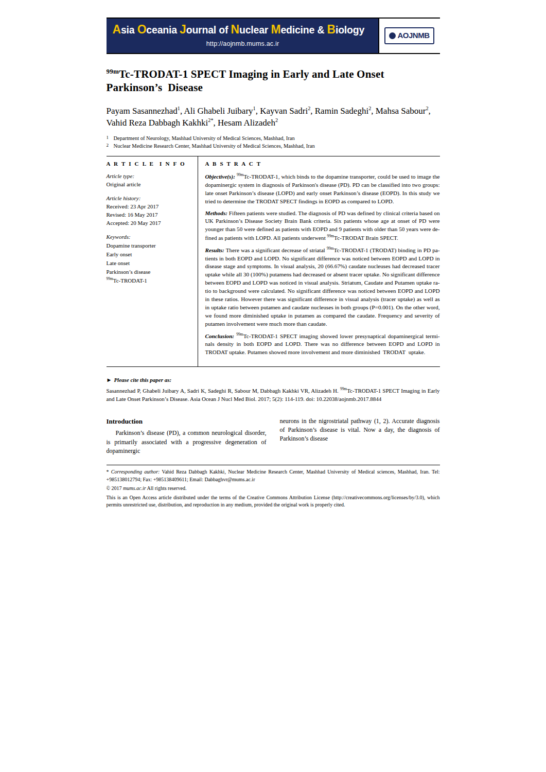Asia Oceania Journal of Nuclear Medicine & Biology
http://aojnmb.mums.ac.ir
AOJNMB
99mTc-TRODAT-1 SPECT Imaging in Early and Late Onset Parkinson’s Disease
Payam Sasannezhad1, Ali Ghabeli Juibary1, Kayvan Sadri2, Ramin Sadeghi2, Mahsa Sabour2, Vahid Reza Dabbagh Kakhki2*, Hesam Alizadeh2
1 Department of Neurology, Mashhad University of Medical Sciences, Mashhad, Iran 2 Nuclear Medicine Research Center, Mashhad University of Medical Sciences, Mashhad, Iran
A R T I C L E I N F O
Article type: Original article
Article history: Received: 23 Apr 2017 Revised: 16 May 2017 Accepted: 20 May 2017
Keywords: Dopamine transporter
Early onset
Late onset
Parkinson’s disease
99mTc-TRODAT-1
A B S T R A C T
Objective(s): 99mTc-TRODAT-1, which binds to the dopamine transporter, could be used to image the dopaminergic system in diagnosis of Parkinson's disease (PD). PD can be classified into two groups: late onset Parkinson’s disease (LOPD) and early onset Parkinson’s disease (EOPD). In this study we tried to determine the TRODAT SPECT findings in EOPD as compared to LOPD.
Methods: Fifteen patients were studied. The diagnosis of PD was defined by clinical criteria based on UK Parkinson’s Disease Society Brain Bank criteria. Six patients whose age at onset of PD were younger than 50 were defined as patients with EOPD and 9 patients with older than 50 years were defined as patients with LOPD. All patients underwent 99mTc-TRODAT Brain SPECT.
Results: There was a significant decrease of striatal 99mTc-TRODAT-1 (TRODAT) binding in PD patients in both EOPD and LOPD. No significant difference was noticed between EOPD and LOPD in disease stage and symptoms. In visual analysis, 20 (66.67%) caudate nucleuses had decreased tracer uptake while all 30 (100%) putamens had decreased or absent tracer uptake. No significant difference between EOPD and LOPD was noticed in visual analysis. Striatum, Caudate and Putamen uptake ratio to background were calculated. No significant difference was noticed between EOPD and LOPD in these ratios. However there was significant difference in visual analysis (tracer uptake) as well as in uptake ratio between putamen and caudate nucleuses in both groups (P=0.001). On the other word, we found more diminished uptake in putamen as compared the caudate. Frequency and severity of putamen involvement were much more than caudate.
Conclusion: 99mTc-TRODAT-1 SPECT imaging showed lower presynaptical dopaminergical terminals density in both EOPD and LOPD. There was no difference between EOPD and LOPD in TRODAT uptake. Putamen showed more involvement and more diminished TRODAT uptake.
►Please cite this paper as: Sasannezhad P, Ghabeli Juibary A, Sadri K, Sadeghi R, Sabour M, Dabbagh Kakhki VR, Alizadeh H. 99mTc-TRODAT-1 SPECT Imaging in Early and Late Onset Parkinson’s Disease. Asia Ocean J Nucl Med Biol. 2017; 5(2): 114-119. doi: 10.22038/aojnmb.2017.8844
Introduction
Parkinson’s disease (PD), a common neurological disorder, is primarily associated with a progressive degeneration of dopaminergic
neurons in the nigrostriatal pathway (1, 2). Accurate diagnosis of Parkinson’s disease is vital. Now a day, the diagnosis of Parkinson’s disease
* Corresponding author: Vahid Reza Dabbagh Kakhki, Nuclear Medicine Research Center, Mashhad University of Medical sciences, Mashhad, Iran. Tel: +985138012794; Fax: +985138409611; Email: Dabbaghvr@mums.ac.ir
© 2017 mums.ac.ir All rights reserved.
This is an Open Access article distributed under the terms of the Creative Commons Attribution License (http://creativecommons.org/licenses/by/3.0), which permits unrestricted use, distribution, and reproduction in any medium, provided the original work is properly cited.